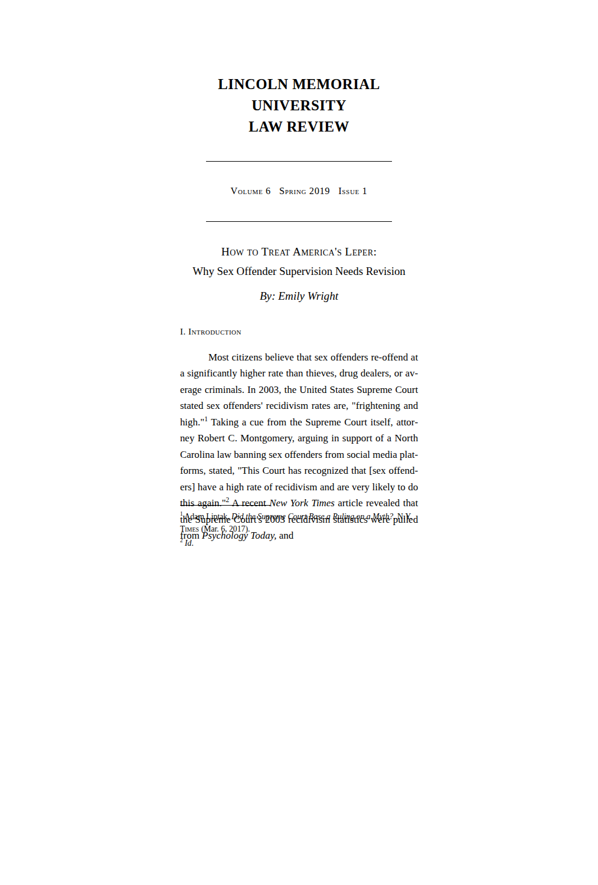Lincoln Memorial University
Law Review
Volume 6 Spring 2019 Issue 1
How to Treat America's Leper:
Why Sex Offender Supervision Needs Revision
By: Emily Wright
I. Introduction
Most citizens believe that sex offenders re-offend at a significantly higher rate than thieves, drug dealers, or average criminals. In 2003, the United States Supreme Court stated sex offenders' recidivism rates are, "frightening and high."1 Taking a cue from the Supreme Court itself, attorney Robert C. Montgomery, arguing in support of a North Carolina law banning sex offenders from social media platforms, stated, "This Court has recognized that [sex offenders] have a high rate of recidivism and are very likely to do this again."2 A recent New York Times article revealed that the Supreme Court's 2003 recidivism statistics were pulled from Psychology Today, and
1 Adam Liptak, Did the Supreme Court Base a Ruling on a Myth?, N.Y. Times (Mar. 6, 2017).
2 Id.